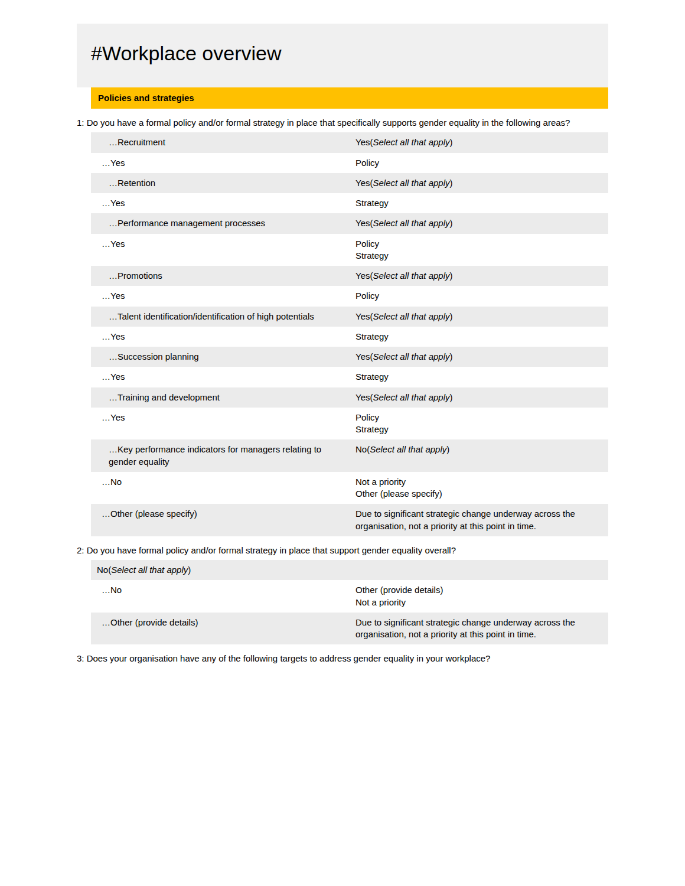#Workplace overview
Policies and strategies
1: Do you have a formal policy and/or formal strategy in place that specifically supports gender equality in the following areas?
| …Recruitment | Yes( Select all that apply ) |
| …Yes | Policy |
| …Retention | Yes( Select all that apply ) |
| …Yes | Strategy |
| …Performance management processes | Yes( Select all that apply ) |
| …Yes | Policy Strategy |
| …Promotions | Yes( Select all that apply ) |
| …Yes | Policy |
| …Talent identification/identification of high potentials | Yes( Select all that apply ) |
| …Yes | Strategy |
| …Succession planning | Yes( Select all that apply ) |
| …Yes | Strategy |
| …Training and development | Yes( Select all that apply ) |
| …Yes | Policy Strategy |
| …Key performance indicators for managers relating to gender equality | No( Select all that apply ) |
| …No | Not a priority Other (please specify) |
| …Other (please specify) | Due to significant strategic change underway across the organisation, not a priority at this point in time. |
2: Do you have formal policy and/or formal strategy in place that support gender equality overall?
| No( Select all that apply ) |
| …No | Other (provide details) Not a priority |
| …Other (provide details) | Due to significant strategic change underway across the organisation, not a priority at this point in time. |
3: Does your organisation have any of the following targets to address gender equality in your workplace?